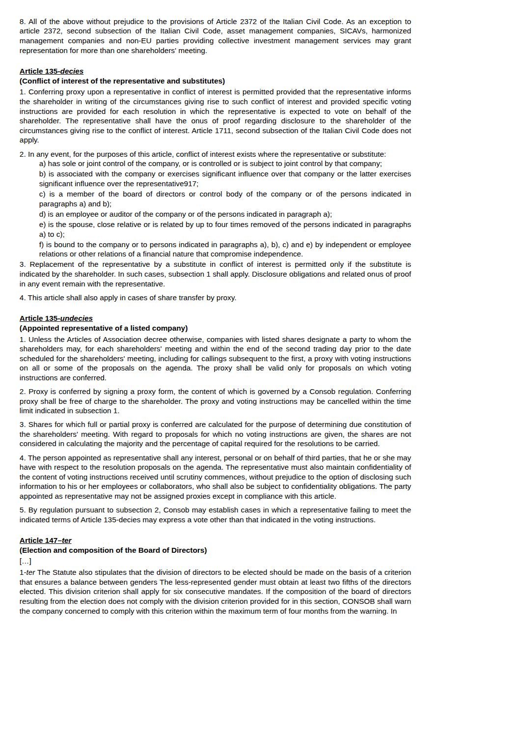8. All of the above without prejudice to the provisions of Article 2372 of the Italian Civil Code. As an exception to article 2372, second subsection of the Italian Civil Code, asset management companies, SICAVs, harmonized management companies and non-EU parties providing collective investment management services may grant representation for more than one shareholders' meeting.
Article 135-decies
(Conflict of interest of the representative and substitutes)
1. Conferring proxy upon a representative in conflict of interest is permitted provided that the representative informs the shareholder in writing of the circumstances giving rise to such conflict of interest and provided specific voting instructions are provided for each resolution in which the representative is expected to vote on behalf of the shareholder. The representative shall have the onus of proof regarding disclosure to the shareholder of the circumstances giving rise to the conflict of interest. Article 1711, second subsection of the Italian Civil Code does not apply.
2. In any event, for the purposes of this article, conflict of interest exists where the representative or substitute:
a) has sole or joint control of the company, or is controlled or is subject to joint control by that company;
b) is associated with the company or exercises significant influence over that company or the latter exercises significant influence over the representative917;
c) is a member of the board of directors or control body of the company or of the persons indicated in paragraphs a) and b);
d) is an employee or auditor of the company or of the persons indicated in paragraph a);
e) is the spouse, close relative or is related by up to four times removed of the persons indicated in paragraphs a) to c);
f) is bound to the company or to persons indicated in paragraphs a), b), c) and e) by independent or employee relations or other relations of a financial nature that compromise independence.
3. Replacement of the representative by a substitute in conflict of interest is permitted only if the substitute is indicated by the shareholder. In such cases, subsection 1 shall apply. Disclosure obligations and related onus of proof in any event remain with the representative.
4. This article shall also apply in cases of share transfer by proxy.
Article 135-undecies
(Appointed representative of a listed company)
1. Unless the Articles of Association decree otherwise, companies with listed shares designate a party to whom the shareholders may, for each shareholders' meeting and within the end of the second trading day prior to the date scheduled for the shareholders' meeting, including for callings subsequent to the first, a proxy with voting instructions on all or some of the proposals on the agenda. The proxy shall be valid only for proposals on which voting instructions are conferred.
2. Proxy is conferred by signing a proxy form, the content of which is governed by a Consob regulation. Conferring proxy shall be free of charge to the shareholder. The proxy and voting instructions may be cancelled within the time limit indicated in subsection 1.
3. Shares for which full or partial proxy is conferred are calculated for the purpose of determining due constitution of the shareholders' meeting. With regard to proposals for which no voting instructions are given, the shares are not considered in calculating the majority and the percentage of capital required for the resolutions to be carried.
4. The person appointed as representative shall any interest, personal or on behalf of third parties, that he or she may have with respect to the resolution proposals on the agenda. The representative must also maintain confidentiality of the content of voting instructions received until scrutiny commences, without prejudice to the option of disclosing such information to his or her employees or collaborators, who shall also be subject to confidentiality obligations. The party appointed as representative may not be assigned proxies except in compliance with this article.
5. By regulation pursuant to subsection 2, Consob may establish cases in which a representative failing to meet the indicated terms of Article 135-decies may express a vote other than that indicated in the voting instructions.
Article 147–ter
(Election and composition of the Board of Directors)
[…]
1-ter The Statute also stipulates that the division of directors to be elected should be made on the basis of a criterion that ensures a balance between genders The less-represented gender must obtain at least two fifths of the directors elected. This division criterion shall apply for six consecutive mandates. If the composition of the board of directors resulting from the election does not comply with the division criterion provided for in this section, CONSOB shall warn the company concerned to comply with this criterion within the maximum term of four months from the warning. In